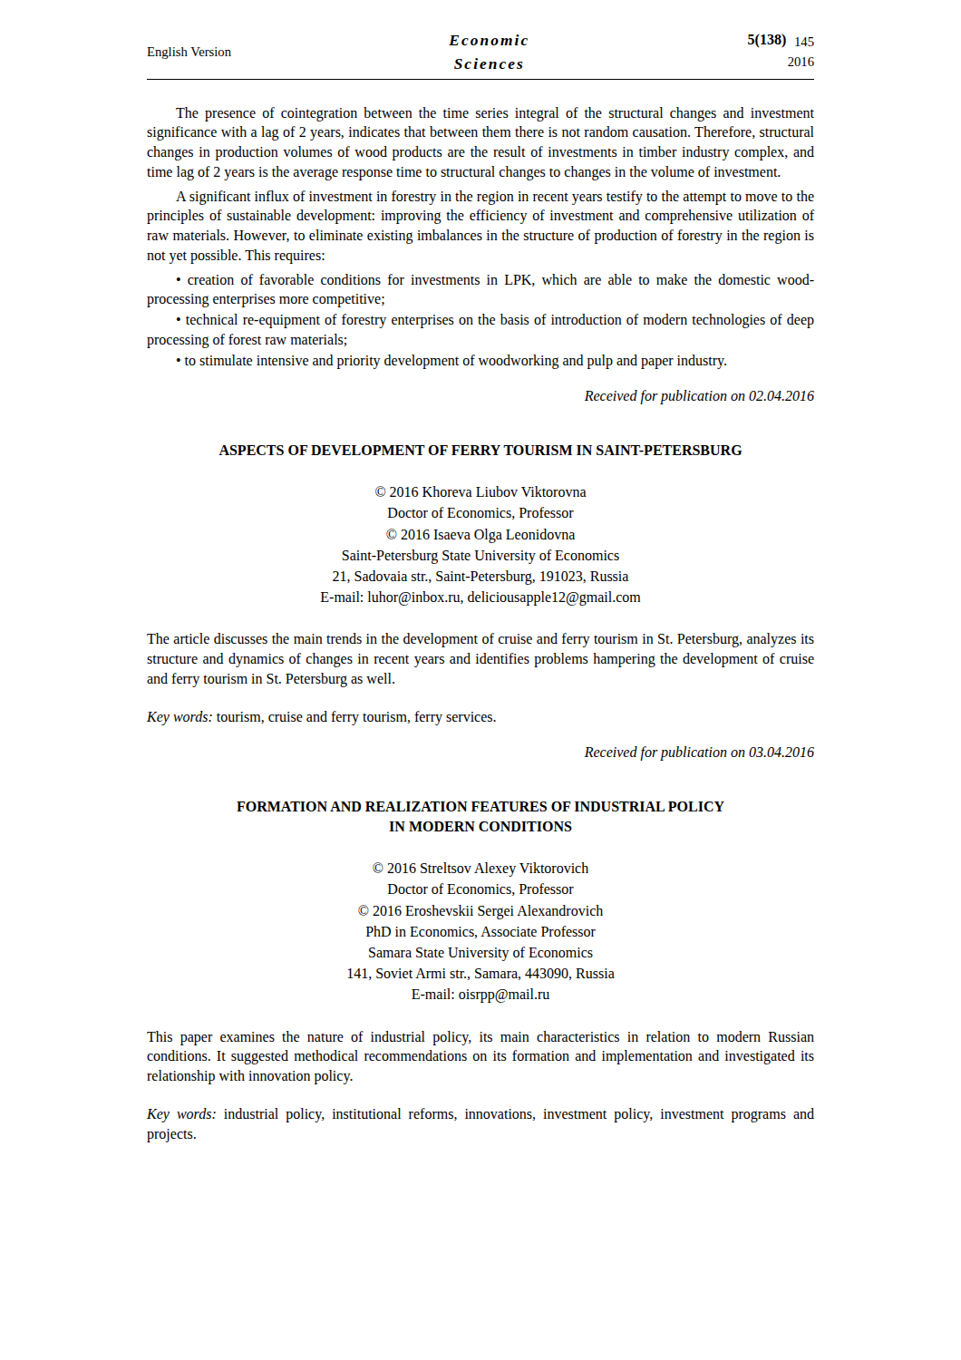English Version
Economic
Sciences
5(138) 145
2016
The presence of cointegration between the time series integral of the structural changes and investment significance with a lag of 2 years, indicates that between them there is not random causation. Therefore, structural changes in production volumes of wood products are the result of investments in timber industry complex, and time lag of 2 years is the average response time to structural changes to changes in the volume of investment.
A significant influx of investment in forestry in the region in recent years testify to the attempt to move to the principles of sustainable development: improving the efficiency of investment and comprehensive utilization of raw materials. However, to eliminate existing imbalances in the structure of production of forestry in the region is not yet possible. This requires:
creation of favorable conditions for investments in LPK, which are able to make the domestic wood-processing enterprises more competitive;
technical re-equipment of forestry enterprises on the basis of introduction of modern technologies of deep processing of forest raw materials;
to stimulate intensive and priority development of woodworking and pulp and paper industry.
Received for publication on 02.04.2016
Aspects of Development of Ferry Tourism in Saint-Petersburg
© 2016 Khoreva Liubov Viktorovna
Doctor of Economics, Professor
© 2016 Isaeva Olga Leonidovna
Saint-Petersburg State University of Economics
21, Sadovaia str., Saint-Petersburg, 191023, Russia
E-mail: luhor@inbox.ru, deliciousapple12@gmail.com
The article discusses the main trends in the development of cruise and ferry tourism in St. Petersburg, analyzes its structure and dynamics of changes in recent years and identifies problems hampering the development of cruise and ferry tourism in St. Petersburg as well.
Key words: tourism, cruise and ferry tourism, ferry services.
Received for publication on 03.04.2016
Formation and Realization Features of Industrial Policy
in Modern Conditions
© 2016 Streltsov Alexey Viktorovich
Doctor of Economics, Professor
© 2016 Eroshevskii Sergei Alexandrovich
PhD in Economics, Associate Professor
Samara State University of Economics
141, Soviet Armi str., Samara, 443090, Russia
E-mail: oisrpp@mail.ru
This paper examines the nature of industrial policy, its main characteristics in relation to modern Russian conditions. It suggested methodical recommendations on its formation and implementation and investigated its relationship with innovation policy.
Key words: industrial policy, institutional reforms, innovations, investment policy, investment programs and projects.